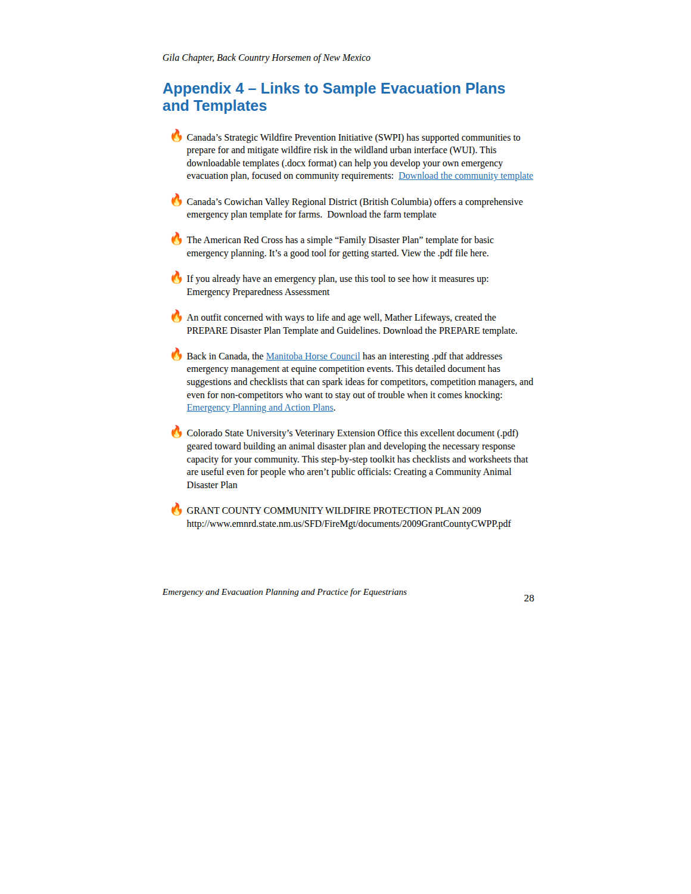Gila Chapter, Back Country Horsemen of New Mexico
Appendix 4 – Links to Sample Evacuation Plans and Templates
Canada’s Strategic Wildfire Prevention Initiative (SWPI) has supported communities to prepare for and mitigate wildfire risk in the wildland urban interface (WUI). This downloadable templates (.docx format) can help you develop your own emergency evacuation plan, focused on community requirements: Download the community template
Canada’s Cowichan Valley Regional District (British Columbia) offers a comprehensive emergency plan template for farms. Download the farm template
The American Red Cross has a simple “Family Disaster Plan” template for basic emergency planning. It’s a good tool for getting started. View the .pdf file here.
If you already have an emergency plan, use this tool to see how it measures up: Emergency Preparedness Assessment
An outfit concerned with ways to life and age well, Mather Lifeways, created the PREPARE Disaster Plan Template and Guidelines. Download the PREPARE template.
Back in Canada, the Manitoba Horse Council has an interesting .pdf that addresses emergency management at equine competition events. This detailed document has suggestions and checklists that can spark ideas for competitors, competition managers, and even for non-competitors who want to stay out of trouble when it comes knocking: Emergency Planning and Action Plans.
Colorado State University’s Veterinary Extension Office this excellent document (.pdf) geared toward building an animal disaster plan and developing the necessary response capacity for your community. This step-by-step toolkit has checklists and worksheets that are useful even for people who aren’t public officials: Creating a Community Animal Disaster Plan
GRANT COUNTY COMMUNITY WILDFIRE PROTECTION PLAN 2009
http://www.emnrd.state.nm.us/SFD/FireMgt/documents/2009GrantCountyCWPP.pdf
Emergency and Evacuation Planning and Practice for Equestrians
28